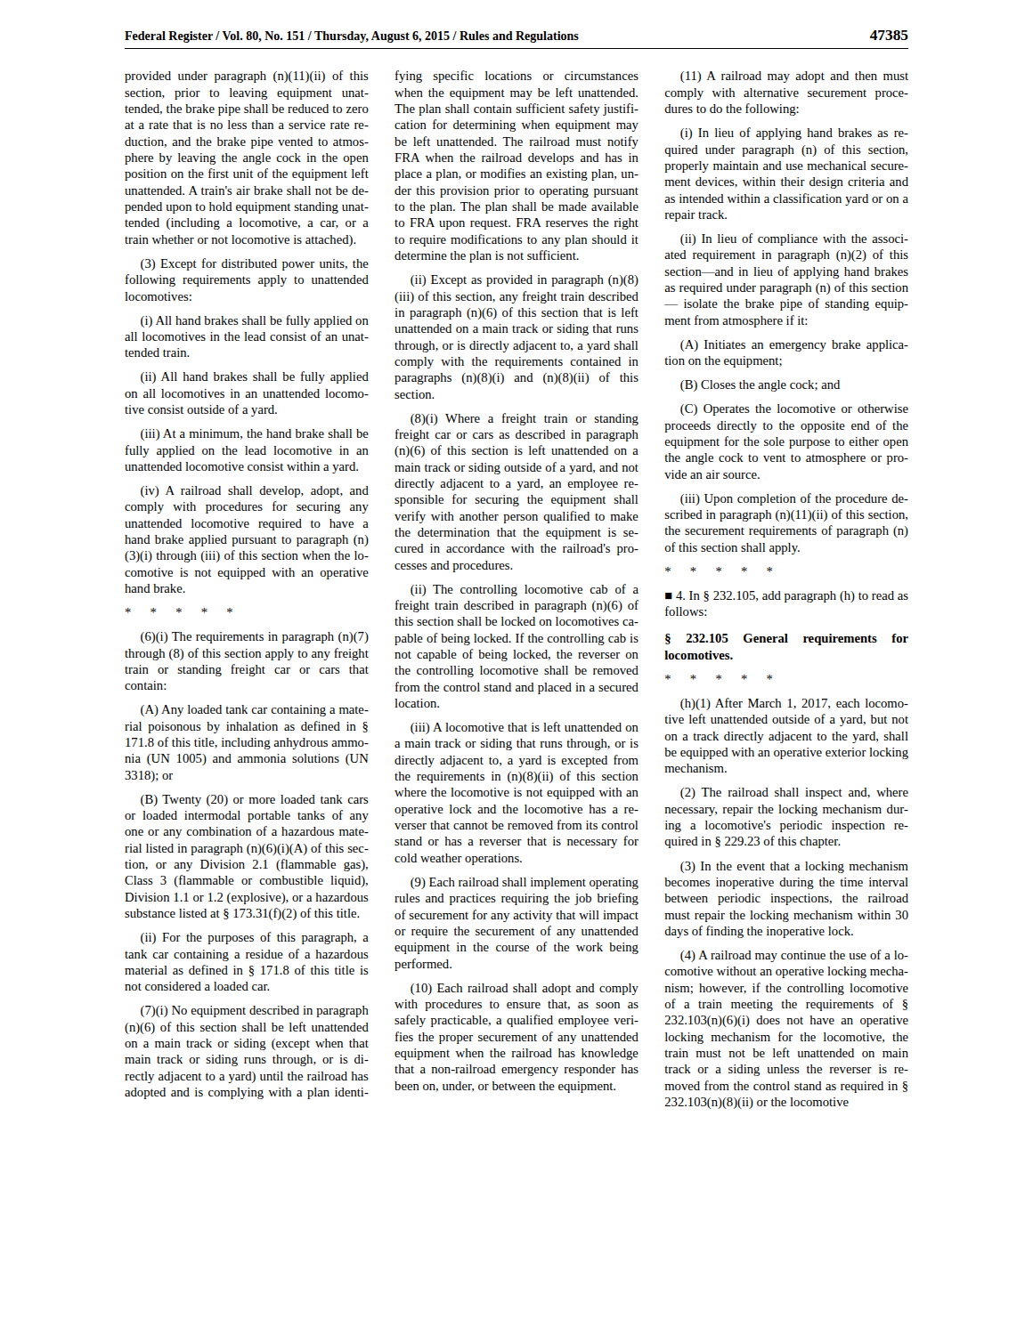Federal Register / Vol. 80, No. 151 / Thursday, August 6, 2015 / Rules and Regulations
47385
provided under paragraph (n)(11)(ii) of this section, prior to leaving equipment unattended, the brake pipe shall be reduced to zero at a rate that is no less than a service rate reduction, and the brake pipe vented to atmosphere by leaving the angle cock in the open position on the first unit of the equipment left unattended. A train's air brake shall not be depended upon to hold equipment standing unattended (including a locomotive, a car, or a train whether or not locomotive is attached).
(3) Except for distributed power units, the following requirements apply to unattended locomotives:
(i) All hand brakes shall be fully applied on all locomotives in the lead consist of an unattended train.
(ii) All hand brakes shall be fully applied on all locomotives in an unattended locomotive consist outside of a yard.
(iii) At a minimum, the hand brake shall be fully applied on the lead locomotive in an unattended locomotive consist within a yard.
(iv) A railroad shall develop, adopt, and comply with procedures for securing any unattended locomotive required to have a hand brake applied pursuant to paragraph (n)(3)(i) through (iii) of this section when the locomotive is not equipped with an operative hand brake.
* * * * *
(6)(i) The requirements in paragraph (n)(7) through (8) of this section apply to any freight train or standing freight car or cars that contain:
(A) Any loaded tank car containing a material poisonous by inhalation as defined in § 171.8 of this title, including anhydrous ammonia (UN 1005) and ammonia solutions (UN 3318); or
(B) Twenty (20) or more loaded tank cars or loaded intermodal portable tanks of any one or any combination of a hazardous material listed in paragraph (n)(6)(i)(A) of this section, or any Division 2.1 (flammable gas), Class 3 (flammable or combustible liquid), Division 1.1 or 1.2 (explosive), or a hazardous substance listed at § 173.31(f)(2) of this title.
(ii) For the purposes of this paragraph, a tank car containing a residue of a hazardous material as defined in § 171.8 of this title is not considered a loaded car.
(7)(i) No equipment described in paragraph (n)(6) of this section shall be left unattended on a main track or siding (except when that main track or siding runs through, or is directly adjacent to a yard) until the railroad has adopted and is complying with a plan identifying specific locations or circumstances when the equipment may be left unattended. The plan shall contain sufficient safety justification for determining when equipment may be left unattended. The railroad must notify FRA when the railroad develops and has in place a plan, or modifies an existing plan, under this provision prior to operating pursuant to the plan. The plan shall be made available to FRA upon request. FRA reserves the right to require modifications to any plan should it determine the plan is not sufficient.
(ii) Except as provided in paragraph (n)(8)(iii) of this section, any freight train described in paragraph (n)(6) of this section that is left unattended on a main track or siding that runs through, or is directly adjacent to, a yard shall comply with the requirements contained in paragraphs (n)(8)(i) and (n)(8)(ii) of this section.
(8)(i) Where a freight train or standing freight car or cars as described in paragraph (n)(6) of this section is left unattended on a main track or siding outside of a yard, and not directly adjacent to a yard, an employee responsible for securing the equipment shall verify with another person qualified to make the determination that the equipment is secured in accordance with the railroad's processes and procedures.
(ii) The controlling locomotive cab of a freight train described in paragraph (n)(6) of this section shall be locked on locomotives capable of being locked. If the controlling cab is not capable of being locked, the reverser on the controlling locomotive shall be removed from the control stand and placed in a secured location.
(iii) A locomotive that is left unattended on a main track or siding that runs through, or is directly adjacent to, a yard is excepted from the requirements in (n)(8)(ii) of this section where the locomotive is not equipped with an operative lock and the locomotive has a reverser that cannot be removed from its control stand or has a reverser that is necessary for cold weather operations.
(9) Each railroad shall implement operating rules and practices requiring the job briefing of securement for any activity that will impact or require the securement of any unattended equipment in the course of the work being performed.
(10) Each railroad shall adopt and comply with procedures to ensure that, as soon as safely practicable, a qualified employee verifies the proper securement of any unattended equipment when the railroad has knowledge that a non-railroad emergency responder has been on, under, or between the equipment.
(11) A railroad may adopt and then must comply with alternative securement procedures to do the following:
(i) In lieu of applying hand brakes as required under paragraph (n) of this section, properly maintain and use mechanical securement devices, within their design criteria and as intended within a classification yard or on a repair track.
(ii) In lieu of compliance with the associated requirement in paragraph (n)(2) of this section—and in lieu of applying hand brakes as required under paragraph (n) of this section— isolate the brake pipe of standing equipment from atmosphere if it:
(A) Initiates an emergency brake application on the equipment;
(B) Closes the angle cock; and
(C) Operates the locomotive or otherwise proceeds directly to the opposite end of the equipment for the sole purpose to either open the angle cock to vent to atmosphere or provide an air source.
(iii) Upon completion of the procedure described in paragraph (n)(11)(ii) of this section, the securement requirements of paragraph (n) of this section shall apply.
* * * * *
■ 4. In § 232.105, add paragraph (h) to read as follows:
§ 232.105 General requirements for locomotives.
* * * * *
(h)(1) After March 1, 2017, each locomotive left unattended outside of a yard, but not on a track directly adjacent to the yard, shall be equipped with an operative exterior locking mechanism.
(2) The railroad shall inspect and, where necessary, repair the locking mechanism during a locomotive's periodic inspection required in § 229.23 of this chapter.
(3) In the event that a locking mechanism becomes inoperative during the time interval between periodic inspections, the railroad must repair the locking mechanism within 30 days of finding the inoperative lock.
(4) A railroad may continue the use of a locomotive without an operative locking mechanism; however, if the controlling locomotive of a train meeting the requirements of § 232.103(n)(6)(i) does not have an operative locking mechanism for the locomotive, the train must not be left unattended on main track or a siding unless the reverser is removed from the control stand as required in § 232.103(n)(8)(ii) or the locomotive